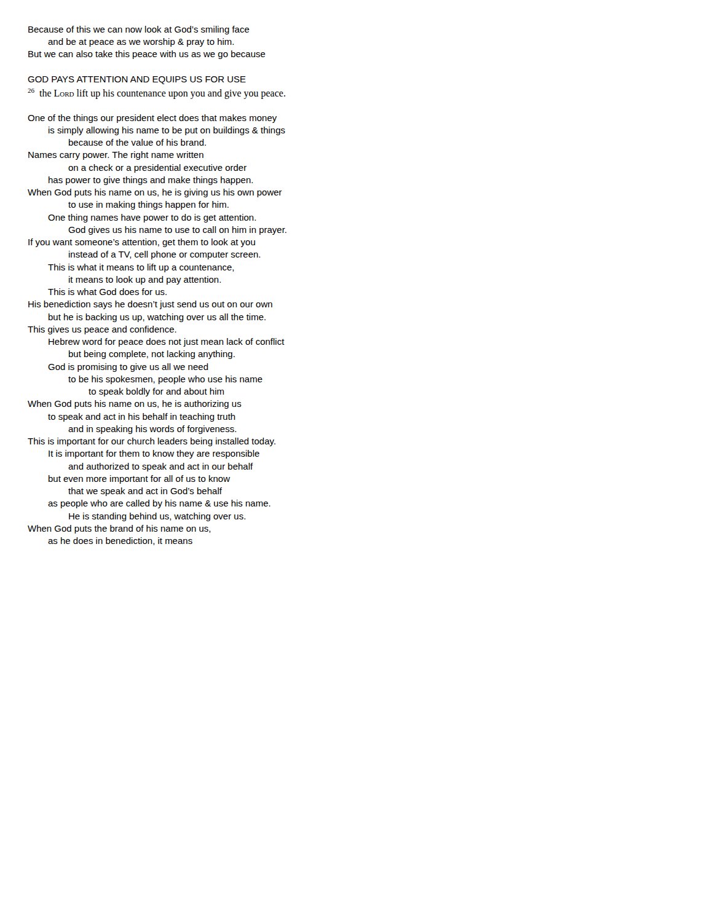Because of this we can now look at God’s smiling face and be at peace as we worship & pray to him. But we can also take this peace with us as we go because
GOD PAYS ATTENTION AND EQUIPS US FOR USE
26 the Lord lift up his countenance upon you and give you peace.
One of the things our president elect does that makes money is simply allowing his name to be put on buildings & things because of the value of his brand. Names carry power. The right name written on a check or a presidential executive order has power to give things and make things happen. When God puts his name on us, he is giving us his own power to use in making things happen for him. One thing names have power to do is get attention. God gives us his name to use to call on him in prayer. If you want someone’s attention, get them to look at you instead of a TV, cell phone or computer screen. This is what it means to lift up a countenance, it means to look up and pay attention. This is what God does for us. His benediction says he doesn’t just send us out on our own but he is backing us up, watching over us all the time. This gives us peace and confidence. Hebrew word for peace does not just mean lack of conflict but being complete, not lacking anything. God is promising to give us all we need to be his spokesmen, people who use his name to speak boldly for and about him When God puts his name on us, he is authorizing us to speak and act in his behalf in teaching truth and in speaking his words of forgiveness. This is important for our church leaders being installed today. It is important for them to know they are responsible and authorized to speak and act in our behalf but even more important for all of us to know that we speak and act in God’s behalf as people who are called by his name & use his name. He is standing behind us, watching over us. When God puts the brand of his name on us, as he does in benediction, it means